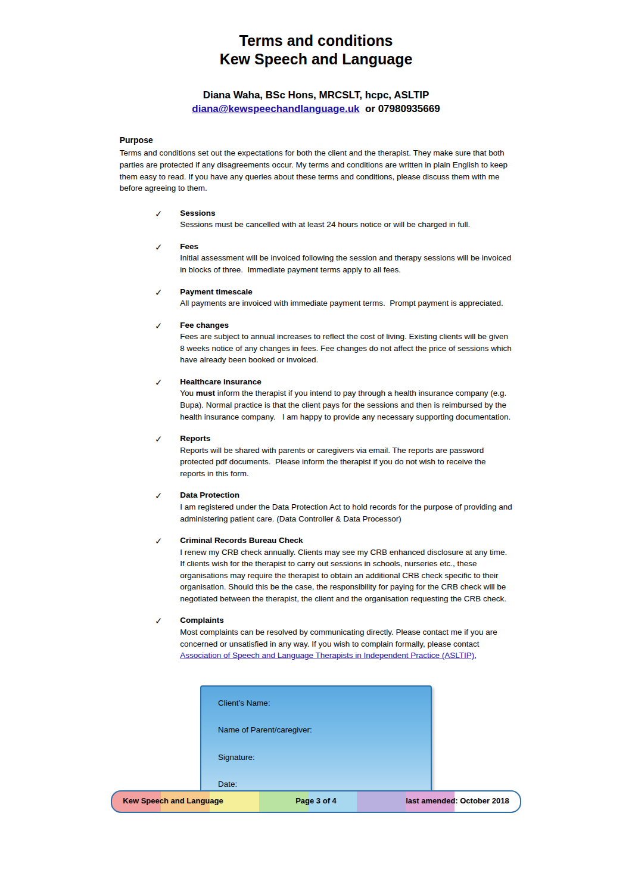Terms and conditions
Kew Speech and Language
Diana Waha, BSc Hons, MRCSLT, hcpc, ASLTIP
diana@kewspeechandlanguage.uk or 07980935669
Purpose
Terms and conditions set out the expectations for both the client and the therapist. They make sure that both parties are protected if any disagreements occur. My terms and conditions are written in plain English to keep them easy to read. If you have any queries about these terms and conditions, please discuss them with me before agreeing to them.
Sessions Sessions must be cancelled with at least 24 hours notice or will be charged in full.
Fees Initial assessment will be invoiced following the session and therapy sessions will be invoiced in blocks of three. Immediate payment terms apply to all fees.
Payment timescale All payments are invoiced with immediate payment terms. Prompt payment is appreciated.
Fee changes Fees are subject to annual increases to reflect the cost of living. Existing clients will be given 8 weeks notice of any changes in fees. Fee changes do not affect the price of sessions which have already been booked or invoiced.
Healthcare insurance You must inform the therapist if you intend to pay through a health insurance company (e.g. Bupa). Normal practice is that the client pays for the sessions and then is reimbursed by the health insurance company. I am happy to provide any necessary supporting documentation.
Reports Reports will be shared with parents or caregivers via email. The reports are password protected pdf documents. Please inform the therapist if you do not wish to receive the reports in this form.
Data Protection I am registered under the Data Protection Act to hold records for the purpose of providing and administering patient care. (Data Controller & Data Processor)
Criminal Records Bureau Check I renew my CRB check annually. Clients may see my CRB enhanced disclosure at any time. If clients wish for the therapist to carry out sessions in schools, nurseries etc., these organisations may require the therapist to obtain an additional CRB check specific to their organisation. Should this be the case, the responsibility for paying for the CRB check will be negotiated between the therapist, the client and the organisation requesting the CRB check.
Complaints Most complaints can be resolved by communicating directly. Please contact me if you are concerned or unsatisfied in any way. If you wish to complain formally, please contact Association of Speech and Language Therapists in Independent Practice (ASLTIP),
Client’s Name:
Name of Parent/caregiver:
Signature:
Date:
Kew Speech and Language Page 3 of 4 last amended: October 2018